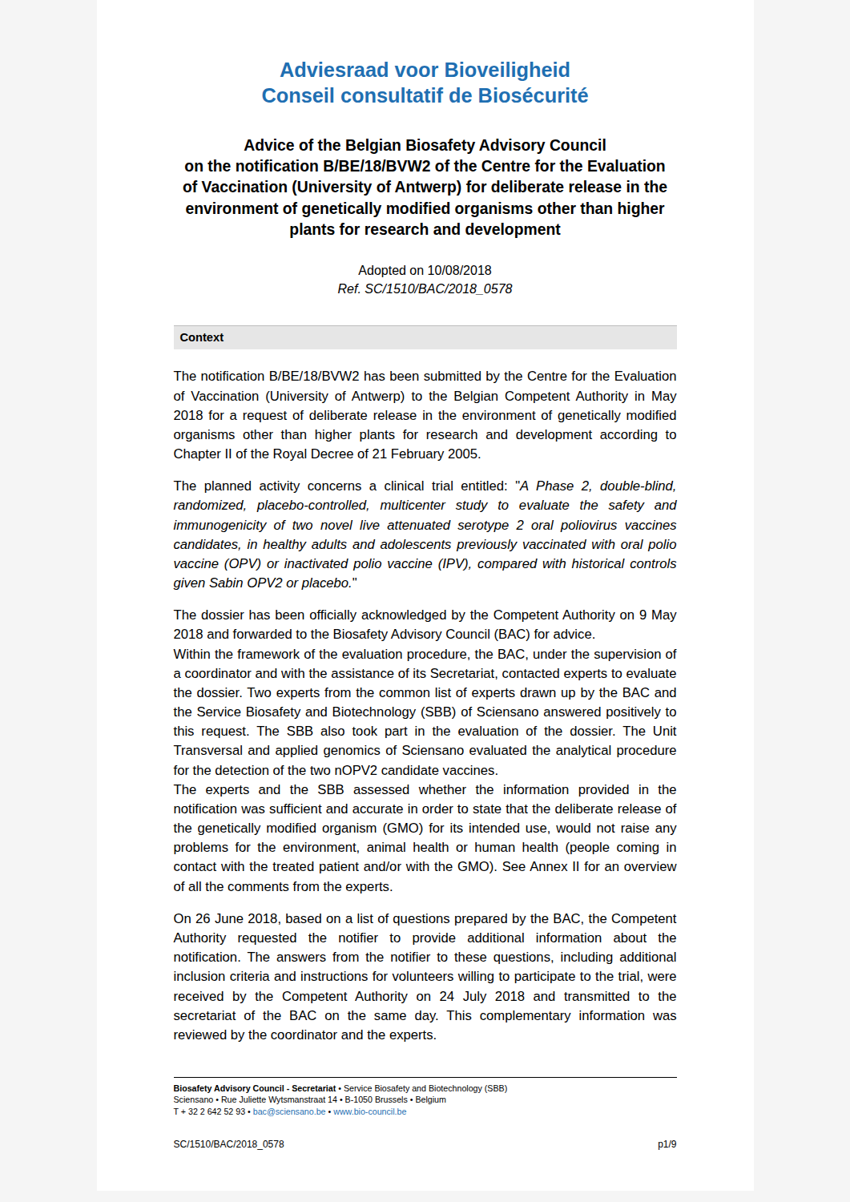Adviesraad voor Bioveiligheid
Conseil consultatif de Biosécurité
Advice of the Belgian Biosafety Advisory Council
on the notification B/BE/18/BVW2 of the Centre for the Evaluation
of Vaccination (University of Antwerp) for deliberate release in the
environment of genetically modified organisms other than higher
plants for research and development
Adopted on 10/08/2018
Ref. SC/1510/BAC/2018_0578
Context
The notification B/BE/18/BVW2 has been submitted by the Centre for the Evaluation of Vaccination (University of Antwerp) to the Belgian Competent Authority in May 2018 for a request of deliberate release in the environment of genetically modified organisms other than higher plants for research and development according to Chapter II of the Royal Decree of 21 February 2005.
The planned activity concerns a clinical trial entitled: "A Phase 2, double-blind, randomized, placebo-controlled, multicenter study to evaluate the safety and immunogenicity of two novel live attenuated serotype 2 oral poliovirus vaccines candidates, in healthy adults and adolescents previously vaccinated with oral polio vaccine (OPV) or inactivated polio vaccine (IPV), compared with historical controls given Sabin OPV2 or placebo."
The dossier has been officially acknowledged by the Competent Authority on 9 May 2018 and forwarded to the Biosafety Advisory Council (BAC) for advice.
Within the framework of the evaluation procedure, the BAC, under the supervision of a coordinator and with the assistance of its Secretariat, contacted experts to evaluate the dossier. Two experts from the common list of experts drawn up by the BAC and the Service Biosafety and Biotechnology (SBB) of Sciensano answered positively to this request. The SBB also took part in the evaluation of the dossier. The Unit Transversal and applied genomics of Sciensano evaluated the analytical procedure for the detection of the two nOPV2 candidate vaccines.
The experts and the SBB assessed whether the information provided in the notification was sufficient and accurate in order to state that the deliberate release of the genetically modified organism (GMO) for its intended use, would not raise any problems for the environment, animal health or human health (people coming in contact with the treated patient and/or with the GMO). See Annex II for an overview of all the comments from the experts.
On 26 June 2018, based on a list of questions prepared by the BAC, the Competent Authority requested the notifier to provide additional information about the notification. The answers from the notifier to these questions, including additional inclusion criteria and instructions for volunteers willing to participate to the trial, were received by the Competent Authority on 24 July 2018 and transmitted to the secretariat of the BAC on the same day. This complementary information was reviewed by the coordinator and the experts.
Biosafety Advisory Council - Secretariat • Service Biosafety and Biotechnology (SBB)
Sciensano • Rue Juliette Wytsmanstraat 14 • B-1050 Brussels • Belgium
T + 32 2 642 52 93 • bac@sciensano.be • www.bio-council.be
SC/1510/BAC/2018_0578 p1/9